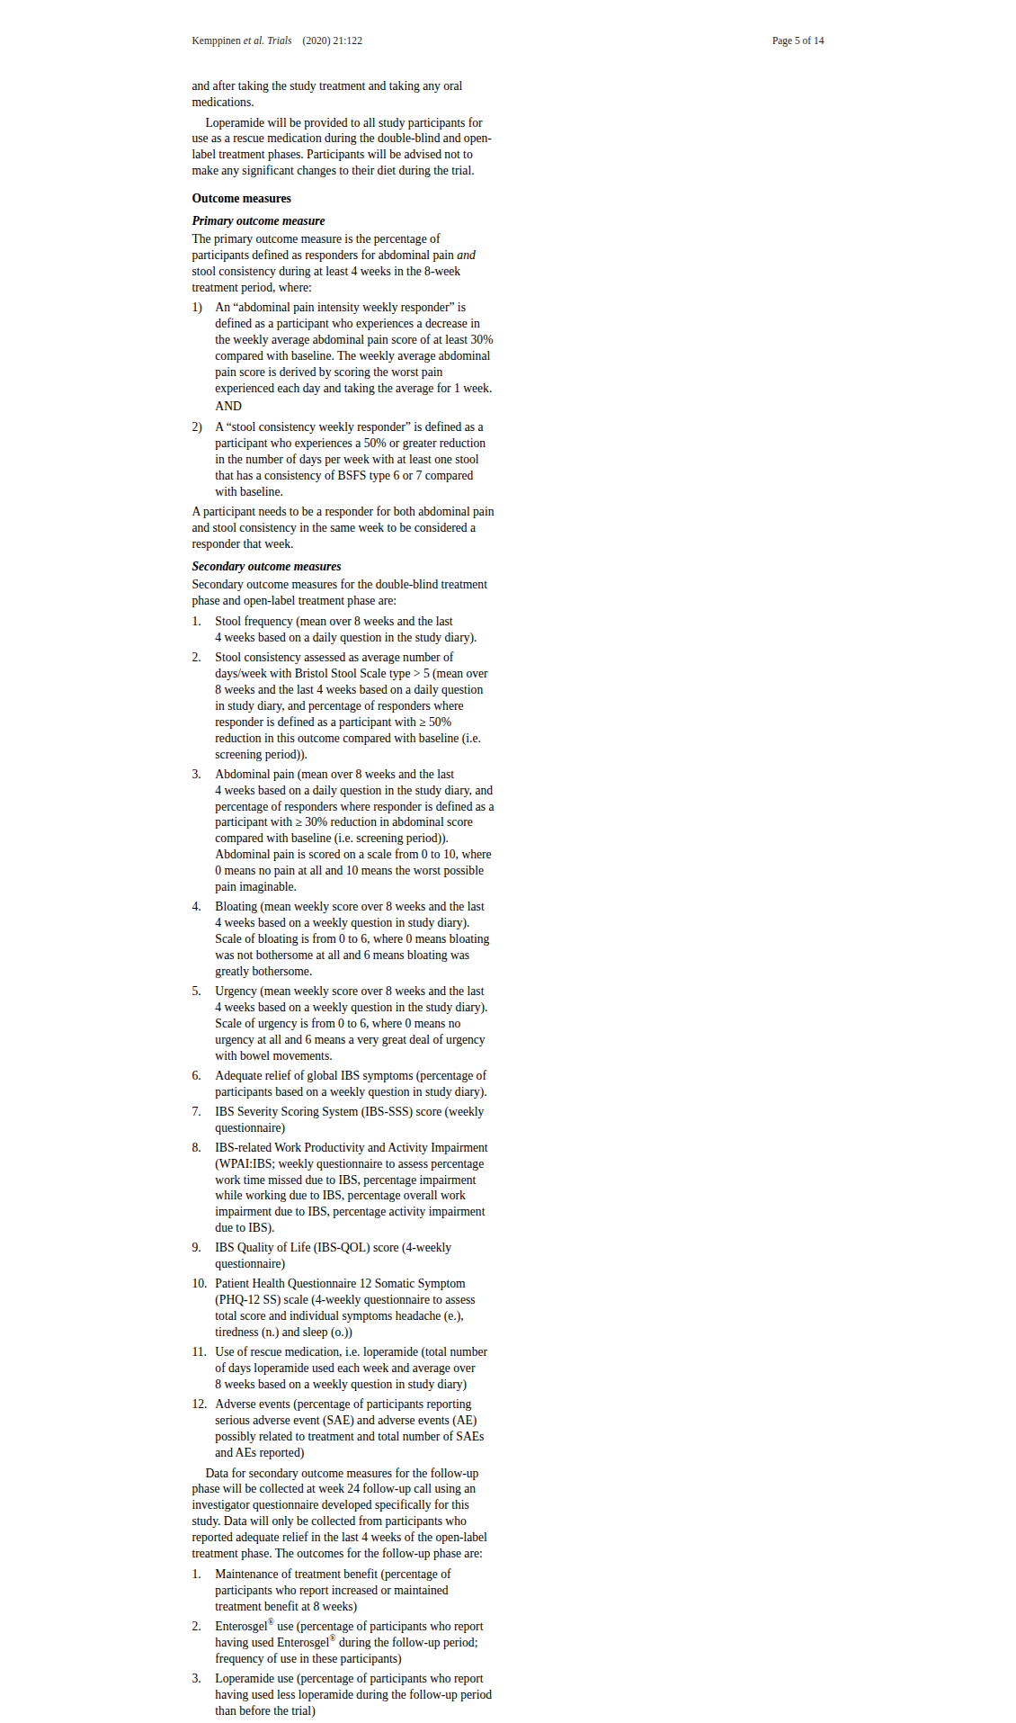Kemppinen et al. Trials (2020) 21:122
Page 5 of 14
and after taking the study treatment and taking any oral medications.
Loperamide will be provided to all study participants for use as a rescue medication during the double-blind and open-label treatment phases. Participants will be advised not to make any significant changes to their diet during the trial.
Outcome measures
Primary outcome measure
The primary outcome measure is the percentage of participants defined as responders for abdominal pain and stool consistency during at least 4 weeks in the 8-week treatment period, where:
1) An “abdominal pain intensity weekly responder” is defined as a participant who experiences a decrease in the weekly average abdominal pain score of at least 30% compared with baseline. The weekly average abdominal pain score is derived by scoring the worst pain experienced each day and taking the average for 1 week.
AND
2) A “stool consistency weekly responder” is defined as a participant who experiences a 50% or greater reduction in the number of days per week with at least one stool that has a consistency of BSFS type 6 or 7 compared with baseline.
A participant needs to be a responder for both abdominal pain and stool consistency in the same week to be considered a responder that week.
Secondary outcome measures
Secondary outcome measures for the double-blind treatment phase and open-label treatment phase are:
1. Stool frequency (mean over 8 weeks and the last 4 weeks based on a daily question in the study diary).
2. Stool consistency assessed as average number of days/week with Bristol Stool Scale type > 5 (mean over 8 weeks and the last 4 weeks based on a daily question in study diary, and percentage of responders where responder is defined as a participant with ≥ 50% reduction in this outcome compared with baseline (i.e. screening period)).
3. Abdominal pain (mean over 8 weeks and the last 4 weeks based on a daily question in the study diary, and percentage of responders where responder is defined as a participant with ≥ 30% reduction in abdominal score compared with baseline (i.e. screening period)). Abdominal pain is scored on a scale from 0 to 10, where 0 means no pain at all and 10 means the worst possible pain imaginable.
4. Bloating (mean weekly score over 8 weeks and the last 4 weeks based on a weekly question in study diary). Scale of bloating is from 0 to 6, where 0 means bloating was not bothersome at all and 6 means bloating was greatly bothersome.
5. Urgency (mean weekly score over 8 weeks and the last 4 weeks based on a weekly question in the study diary). Scale of urgency is from 0 to 6, where 0 means no urgency at all and 6 means a very great deal of urgency with bowel movements.
6. Adequate relief of global IBS symptoms (percentage of participants based on a weekly question in study diary).
7. IBS Severity Scoring System (IBS-SSS) score (weekly questionnaire)
8. IBS-related Work Productivity and Activity Impairment (WPAI:IBS; weekly questionnaire to assess percentage work time missed due to IBS, percentage impairment while working due to IBS, percentage overall work impairment due to IBS, percentage activity impairment due to IBS).
9. IBS Quality of Life (IBS-QOL) score (4-weekly questionnaire)
10. Patient Health Questionnaire 12 Somatic Symptom (PHQ-12 SS) scale (4-weekly questionnaire to assess total score and individual symptoms headache (e.), tiredness (n.) and sleep (o.))
11. Use of rescue medication, i.e. loperamide (total number of days loperamide used each week and average over 8 weeks based on a weekly question in study diary)
12. Adverse events (percentage of participants reporting serious adverse event (SAE) and adverse events (AE) possibly related to treatment and total number of SAEs and AEs reported)
Data for secondary outcome measures for the follow-up phase will be collected at week 24 follow-up call using an investigator questionnaire developed specifically for this study. Data will only be collected from participants who reported adequate relief in the last 4 weeks of the open-label treatment phase. The outcomes for the follow-up phase are:
1. Maintenance of treatment benefit (percentage of participants who report increased or maintained treatment benefit at 8 weeks)
2. Enterosgel® use (percentage of participants who report having used Enterosgel® during the follow-up period; frequency of use in these participants)
3. Loperamide use (percentage of participants who report having used less loperamide during the follow-up period than before the trial)